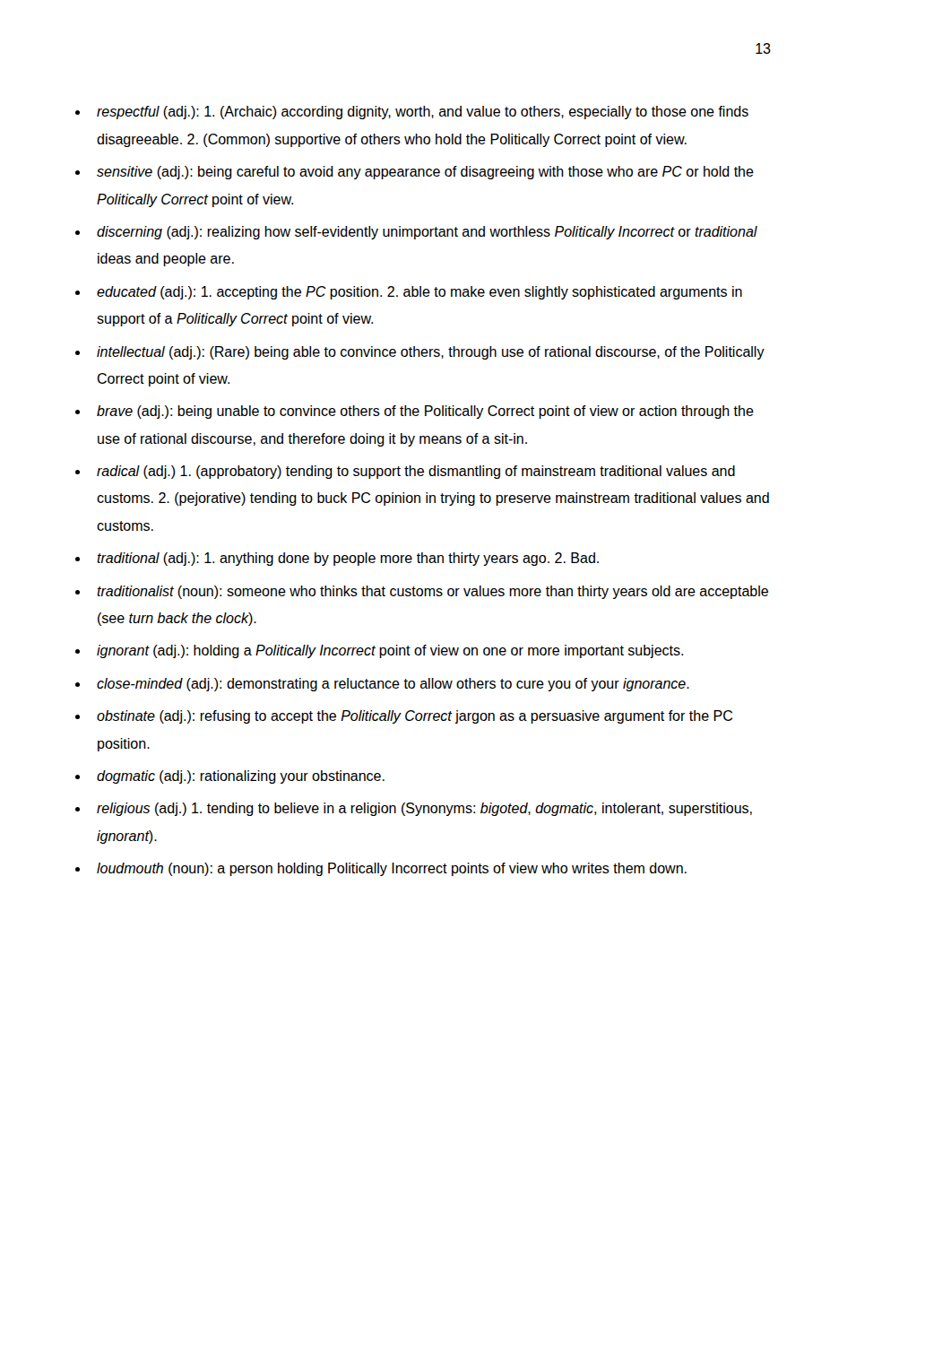13
respectful (adj.): 1. (Archaic) according dignity, worth, and value to others, especially to those one finds disagreeable. 2. (Common) supportive of others who hold the Politically Correct point of view.
sensitive (adj.): being careful to avoid any appearance of disagreeing with those who are PC or hold the Politically Correct point of view.
discerning (adj.): realizing how self-evidently unimportant and worthless Politically Incorrect or traditional ideas and people are.
educated (adj.): 1. accepting the PC position. 2. able to make even slightly sophisticated arguments in support of a Politically Correct point of view.
intellectual (adj.): (Rare) being able to convince others, through use of rational discourse, of the Politically Correct point of view.
brave (adj.): being unable to convince others of the Politically Correct point of view or action through the use of rational discourse, and therefore doing it by means of a sit-in.
radical (adj.) 1. (approbatory) tending to support the dismantling of mainstream traditional values and customs. 2. (pejorative) tending to buck PC opinion in trying to preserve mainstream traditional values and customs.
traditional (adj.): 1. anything done by people more than thirty years ago. 2. Bad.
traditionalist (noun): someone who thinks that customs or values more than thirty years old are acceptable (see turn back the clock).
ignorant (adj.): holding a Politically Incorrect point of view on one or more important subjects.
close-minded (adj.): demonstrating a reluctance to allow others to cure you of your ignorance.
obstinate (adj.): refusing to accept the Politically Correct jargon as a persuasive argument for the PC position.
dogmatic (adj.): rationalizing your obstinance.
religious (adj.) 1. tending to believe in a religion (Synonyms: bigoted, dogmatic, intolerant, superstitious, ignorant).
loudmouth (noun): a person holding Politically Incorrect points of view who writes them down.